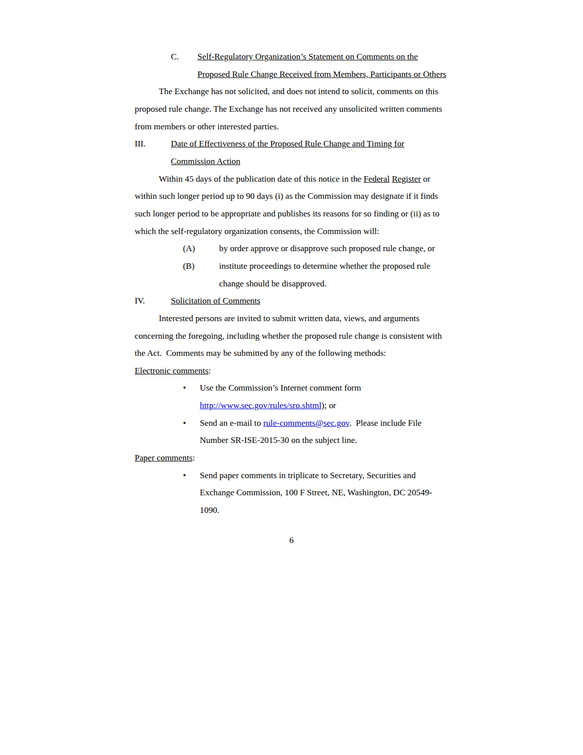C.
Self-Regulatory Organization’s Statement on Comments on the Proposed Rule Change Received from Members, Participants or Others
The Exchange has not solicited, and does not intend to solicit, comments on this proposed rule change. The Exchange has not received any unsolicited written comments from members or other interested parties.
III.
Date of Effectiveness of the Proposed Rule Change and Timing for Commission Action
Within 45 days of the publication date of this notice in the Federal Register or within such longer period up to 90 days (i) as the Commission may designate if it finds such longer period to be appropriate and publishes its reasons for so finding or (ii) as to which the self-regulatory organization consents, the Commission will:
(A)
by order approve or disapprove such proposed rule change, or
(B)
institute proceedings to determine whether the proposed rule change should be disapproved.
IV.
Solicitation of Comments
Interested persons are invited to submit written data, views, and arguments concerning the foregoing, including whether the proposed rule change is consistent with the Act. Comments may be submitted by any of the following methods:
Electronic comments:
Use the Commission’s Internet comment form http://www.sec.gov/rules/sro.shtml); or
Send an e-mail to rule-comments@sec.gov. Please include File Number SR-ISE-2015-30 on the subject line.
Paper comments:
Send paper comments in triplicate to Secretary, Securities and Exchange Commission, 100 F Street, NE, Washington, DC 20549-1090.
6